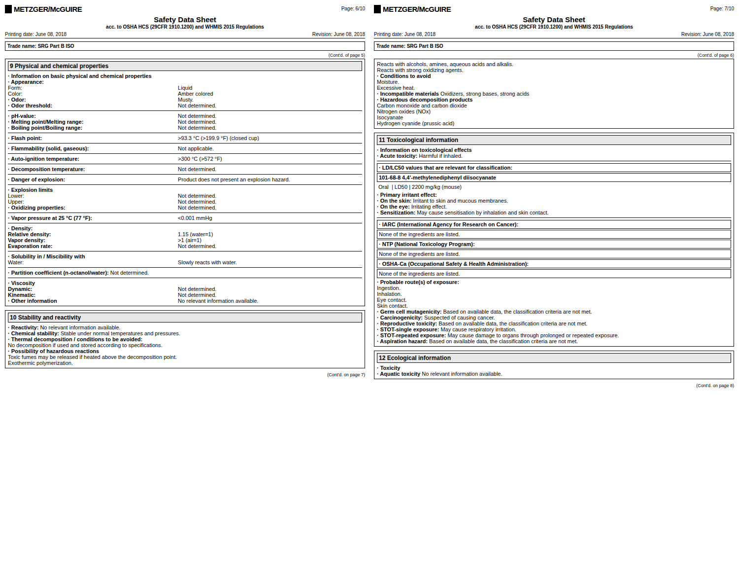Page: 6/10
METZGER/McGUIRE
Safety Data Sheet
acc. to OSHA HCS (29CFR 1910.1200) and WHMIS 2015 Regulations
Printing date: June 08, 2018 Revision: June 08, 2018
Trade name: SRG Part B ISO
(Cont'd. of page 5)
9 Physical and chemical properties
| · Information on basic physical and chemical properties |
| · Appearance: |
| Form: | Liquid |
| Color: | Amber colored |
| · Odor: | Musty. |
| · Odor threshold: | Not determined. |
| · pH-value: | Not determined. |
| · Melting point/Melting range: | Not determined. |
| · Boiling point/Boiling range: | Not determined. |
| · Flash point: | >93.3 °C (>199.9 °F) (closed cup) |
| · Flammability (solid, gaseous): | Not applicable. |
| · Auto-ignition temperature: | >300 °C (>572 °F) |
| · Decomposition temperature: | Not determined. |
| · Danger of explosion: | Product does not present an explosion hazard. |
| · Explosion limits |
| Lower: | Not determined. |
| Upper: | Not determined. |
| · Oxidizing properties: | Not determined. |
| · Vapor pressure at 25 °C (77 °F): | <0.001 mmHg |
| · Density: |
| Relative density: | 1.15 (water=1) |
| Vapor density: | >1 (air=1) |
| Evaporation rate: | Not determined. |
| · Solubility in / Miscibility with |
| Water: | Slowly reacts with water. |
| · Partition coefficient (n-octanol/water): Not determined. |
| · Viscosity |
| Dynamic: | Not determined. |
| Kinematic: | Not determined. |
| · Other information | No relevant information available. |
10 Stability and reactivity
· Reactivity: No relevant information available.
· Chemical stability: Stable under normal temperatures and pressures.
· Thermal decomposition / conditions to be avoided:
No decomposition if used and stored according to specifications.
· Possibility of hazardous reactions
Toxic fumes may be released if heated above the decomposition point.
Exothermic polymerization.
(Cont'd. on page 7)
Page: 7/10
METZGER/McGUIRE
Safety Data Sheet
acc. to OSHA HCS (29CFR 1910.1200) and WHMIS 2015 Regulations
Printing date: June 08, 2018 Revision: June 08, 2018
Trade name: SRG Part B ISO
(Cont'd. of page 6)
Reacts with alcohols, amines, aqueous acids and alkalis.
Reacts with strong oxidizing agents.
· Conditions to avoid
Moisture.
Excessive heat.
· Incompatible materials Oxidizers, strong bases, strong acids
· Hazardous decomposition products
Carbon monoxide and carbon dioxide
Nitrogen oxides (NOx)
Isocyanate
Hydrogen cyanide (prussic acid)
11 Toxicological information
· Information on toxicological effects
· Acute toxicity: Harmful if inhaled.
· LD/LC50 values that are relevant for classification:
101-68-8 4,4'-methylenediphenyl diisocyanate
Oral | LD50 | 2200 mg/kg (mouse)
· Primary irritant effect:
· On the skin: Irritant to skin and mucous membranes.
· On the eye: Irritating effect.
· Sensitization: May cause sensitisation by inhalation and skin contact.
· IARC (International Agency for Research on Cancer):
None of the ingredients are listed.
· NTP (National Toxicology Program):
None of the ingredients are listed.
· OSHA-Ca (Occupational Safety & Health Administration):
None of the ingredients are listed.
· Probable route(s) of exposure:
Ingestion.
Inhalation.
Eye contact.
Skin contact.
· Germ cell mutagenicity: Based on available data, the classification criteria are not met.
· Carcinogenicity: Suspected of causing cancer.
· Reproductive toxicity: Based on available data, the classification criteria are not met.
· STOT-single exposure: May cause respiratory irritation.
· STOT-repeated exposure: May cause damage to organs through prolonged or repeated exposure.
· Aspiration hazard: Based on available data, the classification criteria are not met.
12 Ecological information
· Toxicity
· Aquatic toxicity No relevant information available.
(Cont'd. on page 8)